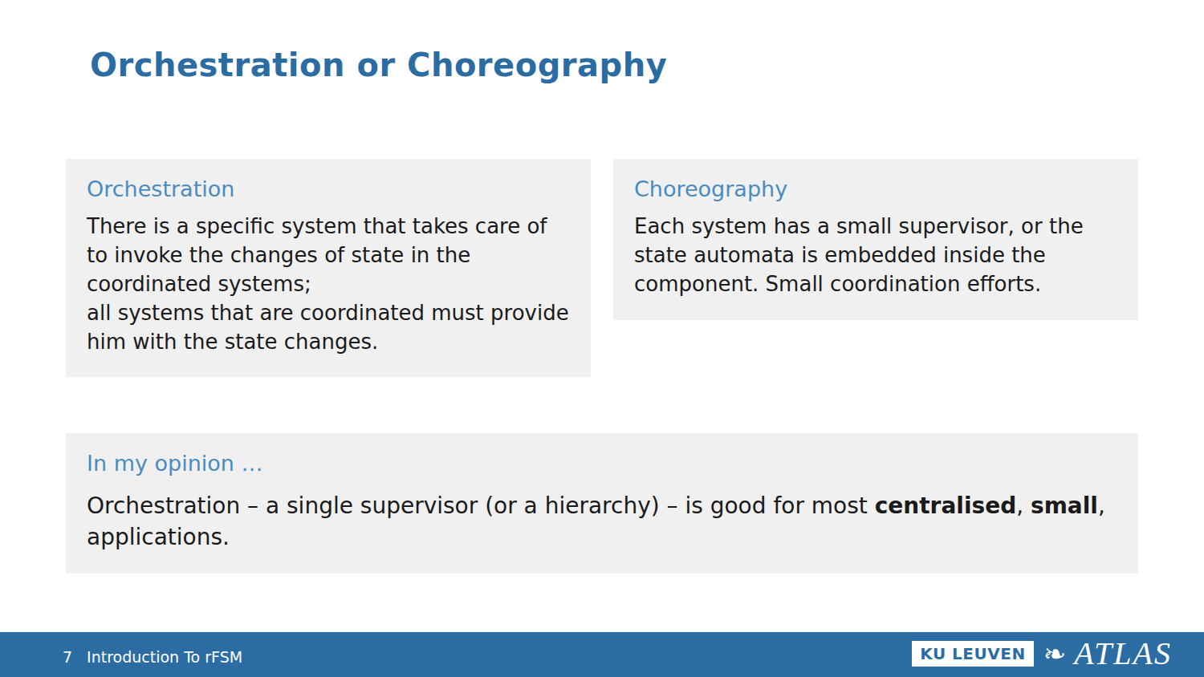Orchestration or Choreography
Orchestration
There is a specific system that takes care of to invoke the changes of state in the coordinated systems;
all systems that are coordinated must provide him with the state changes.
Choreography
Each system has a small supervisor, or the state automata is embedded inside the component. Small coordination efforts.
In my opinion …
Orchestration – a single supervisor (or a hierarchy) – is good for most centralised, small, applications.
7 Introduction To rFSM
KU LEUVEN ❧ ATLAS